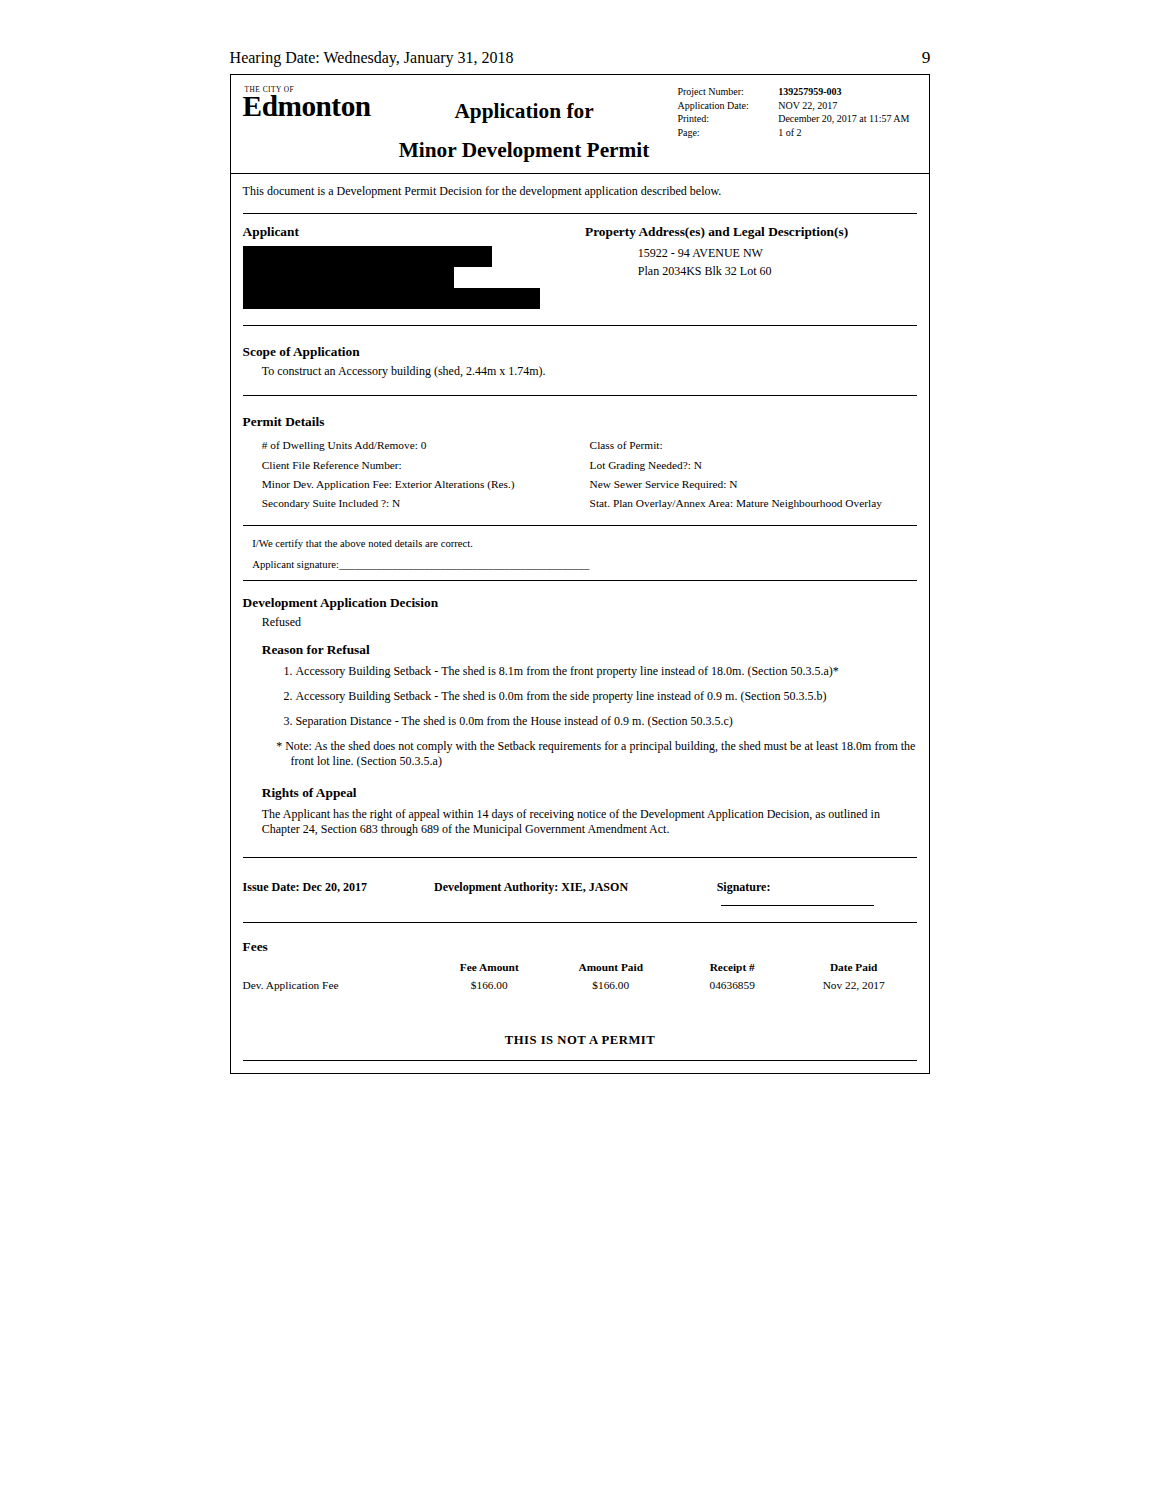Hearing Date: Wednesday, January 31, 2018
9
The City of Edmonton
Application for
Minor Development Permit
Project Number: 139257959-003
Application Date: NOV 22, 2017
Printed: December 20, 2017 at 11:57 AM
Page: 1 of 2
This document is a Development Permit Decision for the development application described below.
Applicant
Property Address(es) and Legal Description(s)
15922 - 94 AVENUE NW
Plan 2034KS Blk 32 Lot 60
Scope of Application
To construct an Accessory building (shed, 2.44m x 1.74m).
Permit Details
# of Dwelling Units Add/Remove: 0
Client File Reference Number:
Minor Dev. Application Fee: Exterior Alterations (Res.)
Secondary Suite Included ?: N
Class of Permit:
Lot Grading Needed?: N
New Sewer Service Required: N
Stat. Plan Overlay/Annex Area: Mature Neighbourhood Overlay
I/We certify that the above noted details are correct.
Applicant signature:_______________________________________________
Development Application Decision
Refused
Reason for Refusal
Accessory Building Setback - The shed is 8.1m from the front property line instead of 18.0m. (Section 50.3.5.a)*
Accessory Building Setback - The shed is 0.0m from the side property line instead of 0.9 m. (Section 50.3.5.b)
Separation Distance - The shed is 0.0m from the House instead of 0.9 m. (Section 50.3.5.c)
* Note: As the shed does not comply with the Setback requirements for a principal building, the shed must be at least 18.0m from the front lot line. (Section 50.3.5.a)
Rights of Appeal
The Applicant has the right of appeal within 14 days of receiving notice of the Development Application Decision, as outlined in Chapter 24, Section 683 through 689 of the Municipal Government Amendment Act.
Issue Date: Dec 20, 2017
Development Authority: XIE, JASON
Signature:
Fees
| | Fee Amount | Amount Paid | Receipt # | Date Paid |
| --- | --- | --- | --- | --- |
| Dev. Application Fee | $166.00 | $166.00 | 04636859 | Nov 22, 2017 |
THIS IS NOT A PERMIT